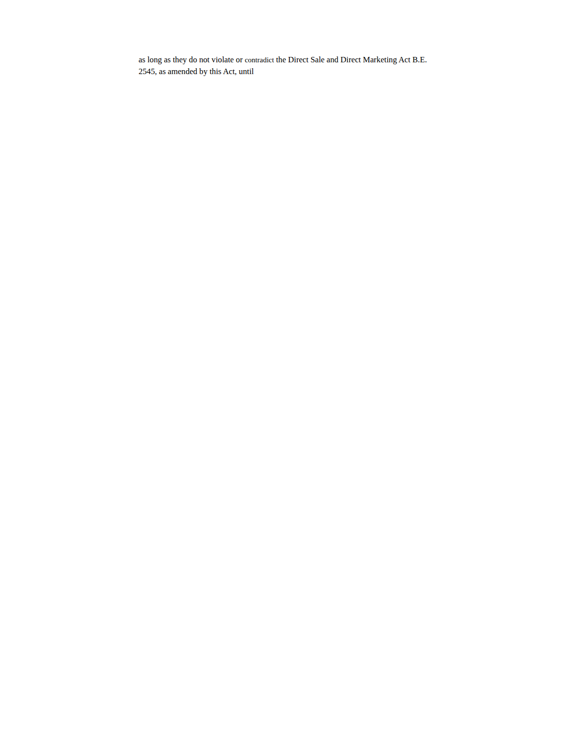as long as they do not violate or contradict the Direct Sale and Direct Marketing Act B.E. 2545, as amended by this Act, until